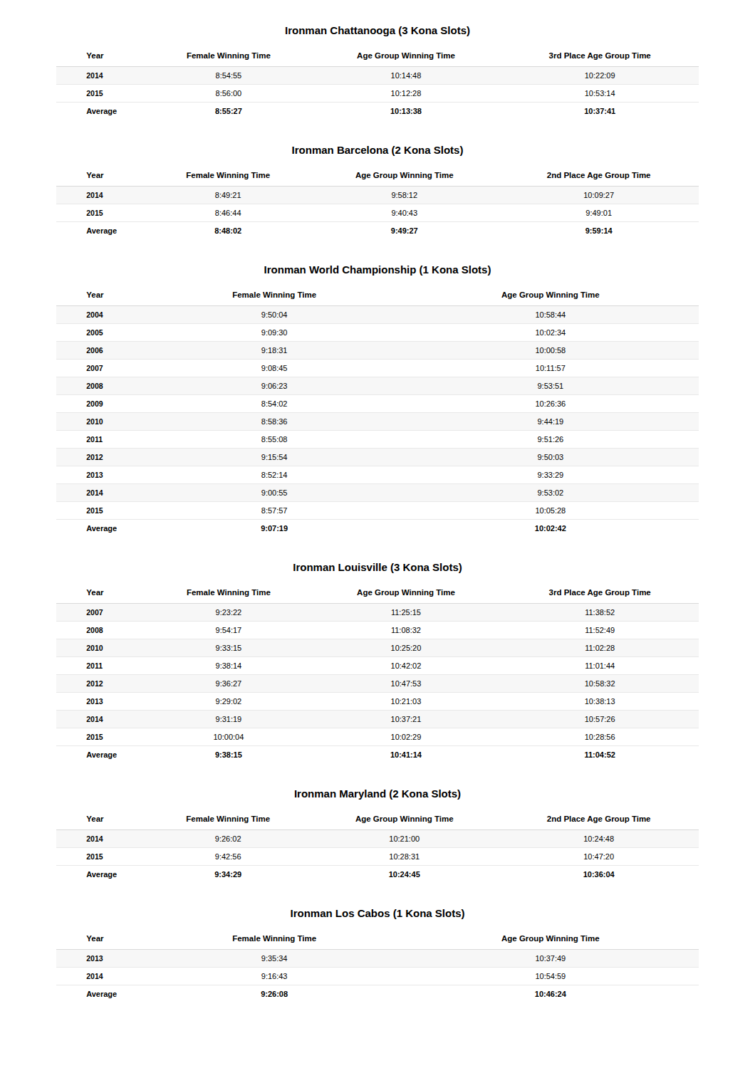Ironman Chattanooga (3 Kona Slots)
| Year | Female Winning Time | Age Group Winning Time | 3rd Place Age Group Time |
| --- | --- | --- | --- |
| 2014 | 8:54:55 | 10:14:48 | 10:22:09 |
| 2015 | 8:56:00 | 10:12:28 | 10:53:14 |
| Average | 8:55:27 | 10:13:38 | 10:37:41 |
Ironman Barcelona (2 Kona Slots)
| Year | Female Winning Time | Age Group Winning Time | 2nd Place Age Group Time |
| --- | --- | --- | --- |
| 2014 | 8:49:21 | 9:58:12 | 10:09:27 |
| 2015 | 8:46:44 | 9:40:43 | 9:49:01 |
| Average | 8:48:02 | 9:49:27 | 9:59:14 |
Ironman World Championship (1 Kona Slots)
| Year | Female Winning Time | Age Group Winning Time |
| --- | --- | --- |
| 2004 | 9:50:04 | 10:58:44 |
| 2005 | 9:09:30 | 10:02:34 |
| 2006 | 9:18:31 | 10:00:58 |
| 2007 | 9:08:45 | 10:11:57 |
| 2008 | 9:06:23 | 9:53:51 |
| 2009 | 8:54:02 | 10:26:36 |
| 2010 | 8:58:36 | 9:44:19 |
| 2011 | 8:55:08 | 9:51:26 |
| 2012 | 9:15:54 | 9:50:03 |
| 2013 | 8:52:14 | 9:33:29 |
| 2014 | 9:00:55 | 9:53:02 |
| 2015 | 8:57:57 | 10:05:28 |
| Average | 9:07:19 | 10:02:42 |
Ironman Louisville (3 Kona Slots)
| Year | Female Winning Time | Age Group Winning Time | 3rd Place Age Group Time |
| --- | --- | --- | --- |
| 2007 | 9:23:22 | 11:25:15 | 11:38:52 |
| 2008 | 9:54:17 | 11:08:32 | 11:52:49 |
| 2010 | 9:33:15 | 10:25:20 | 11:02:28 |
| 2011 | 9:38:14 | 10:42:02 | 11:01:44 |
| 2012 | 9:36:27 | 10:47:53 | 10:58:32 |
| 2013 | 9:29:02 | 10:21:03 | 10:38:13 |
| 2014 | 9:31:19 | 10:37:21 | 10:57:26 |
| 2015 | 10:00:04 | 10:02:29 | 10:28:56 |
| Average | 9:38:15 | 10:41:14 | 11:04:52 |
Ironman Maryland (2 Kona Slots)
| Year | Female Winning Time | Age Group Winning Time | 2nd Place Age Group Time |
| --- | --- | --- | --- |
| 2014 | 9:26:02 | 10:21:00 | 10:24:48 |
| 2015 | 9:42:56 | 10:28:31 | 10:47:20 |
| Average | 9:34:29 | 10:24:45 | 10:36:04 |
Ironman Los Cabos (1 Kona Slots)
| Year | Female Winning Time | Age Group Winning Time |
| --- | --- | --- |
| 2013 | 9:35:34 | 10:37:49 |
| 2014 | 9:16:43 | 10:54:59 |
| Average | 9:26:08 | 10:46:24 |